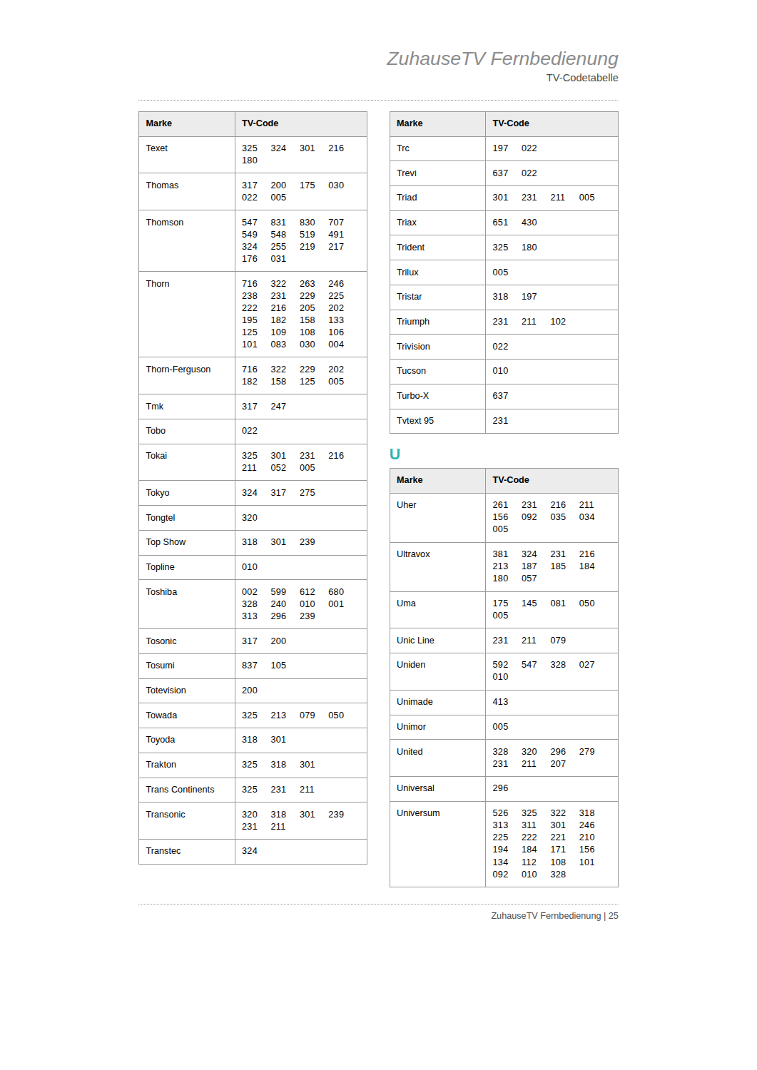ZuhauseTV Fernbedienung
TV-Codetabelle
| Marke | TV-Code |
| --- | --- |
| Texet | 325 324 301 216 180 |
| Thomas | 317 200 175 030 022 005 |
| Thomson | 547 831 830 707 549 548 519 491 324 255 219 217 176 031 |
| Thorn | 716 322 263 246 238 231 229 225 222 216 205 202 195 182 158 133 125 109 108 106 101 083 030 004 |
| Thorn-Ferguson | 716 322 229 202 182 158 125 005 |
| Tmk | 317 247 |
| Tobo | 022 |
| Tokai | 325 301 231 216 211 052 005 |
| Tokyo | 324 317 275 |
| Tongtel | 320 |
| Top Show | 318 301 239 |
| Topline | 010 |
| Toshiba | 002 599 612 680 328 240 010 001 313 296 239 |
| Tosonic | 317 200 |
| Tosumi | 837 105 |
| Totevision | 200 |
| Towada | 325 213 079 050 |
| Toyoda | 318 301 |
| Trakton | 325 318 301 |
| Trans Continents | 325 231 211 |
| Transonic | 320 318 301 239 231 211 |
| Transtec | 324 |
| Marke | TV-Code |
| --- | --- |
| Trc | 197 022 |
| Trevi | 637 022 |
| Triad | 301 231 211 005 |
| Triax | 651 430 |
| Trident | 325 180 |
| Trilux | 005 |
| Tristar | 318 197 |
| Triumph | 231 211 102 |
| Trivision | 022 |
| Tucson | 010 |
| Turbo-X | 637 |
| Tvtext 95 | 231 |
U
| Marke | TV-Code |
| --- | --- |
| Uher | 261 231 216 211 156 092 035 034 005 |
| Ultravox | 381 324 231 216 213 187 185 184 180 057 |
| Uma | 175 145 081 050 005 |
| Unic Line | 231 211 079 |
| Uniden | 592 547 328 027 010 |
| Unimade | 413 |
| Unimor | 005 |
| United | 328 320 296 279 231 211 207 |
| Universal | 296 |
| Universum | 526 325 322 318 313 311 301 246 225 222 221 210 194 184 171 156 134 112 108 101 092 010 328 |
ZuhauseTV Fernbedienung | 25